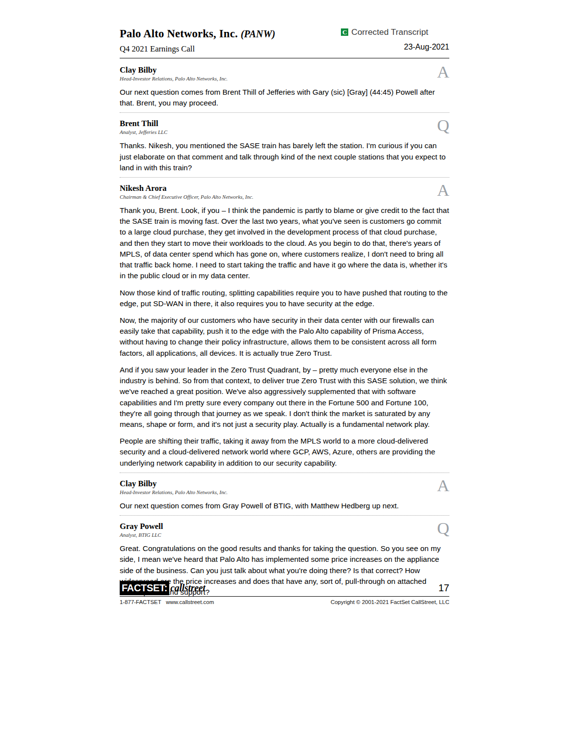Palo Alto Networks, Inc. (PANW)
Q4 2021 Earnings Call
C Corrected Transcript
23-Aug-2021
Clay Bilby
Head-Investor Relations, Palo Alto Networks, Inc.
A
Our next question comes from Brent Thill of Jefferies with Gary (sic) [Gray] (44:45) Powell after that. Brent, you may proceed.
Brent Thill
Analyst, Jefferies LLC
Q
Thanks. Nikesh, you mentioned the SASE train has barely left the station. I'm curious if you can just elaborate on that comment and talk through kind of the next couple stations that you expect to land in with this train?
Nikesh Arora
Chairman & Chief Executive Officer, Palo Alto Networks, Inc.
A
Thank you, Brent. Look, if you – I think the pandemic is partly to blame or give credit to the fact that the SASE train is moving fast. Over the last two years, what you've seen is customers go commit to a large cloud purchase, they get involved in the development process of that cloud purchase, and then they start to move their workloads to the cloud. As you begin to do that, there's years of MPLS, of data center spend which has gone on, where customers realize, I don't need to bring all that traffic back home. I need to start taking the traffic and have it go where the data is, whether it's in the public cloud or in my data center.
Now those kind of traffic routing, splitting capabilities require you to have pushed that routing to the edge, put SD-WAN in there, it also requires you to have security at the edge.
Now, the majority of our customers who have security in their data center with our firewalls can easily take that capability, push it to the edge with the Palo Alto capability of Prisma Access, without having to change their policy infrastructure, allows them to be consistent across all form factors, all applications, all devices. It is actually true Zero Trust.
And if you saw your leader in the Zero Trust Quadrant, by – pretty much everyone else in the industry is behind. So from that context, to deliver true Zero Trust with this SASE solution, we think we've reached a great position. We've also aggressively supplemented that with software capabilities and I'm pretty sure every company out there in the Fortune 500 and Fortune 100, they're all going through that journey as we speak. I don't think the market is saturated by any means, shape or form, and it's not just a security play. Actually is a fundamental network play.
People are shifting their traffic, taking it away from the MPLS world to a more cloud-delivered security and a cloud-delivered network world where GCP, AWS, Azure, others are providing the underlying network capability in addition to our security capability.
Clay Bilby
Head-Investor Relations, Palo Alto Networks, Inc.
A
Our next question comes from Gray Powell of BTIG, with Matthew Hedberg up next.
Gray Powell
Analyst, BTIG LLC
Q
Great. Congratulations on the good results and thanks for taking the question. So you see on my side, I mean we've heard that Palo Alto has implemented some price increases on the appliance side of the business. Can you just talk about what you're doing there? Is that correct? How widespread are the price increases and does that have any, sort of, pull-through on attached subscriptions and support?
FACTSET: callstreet
17
1-877-FACTSET www.callstreet.com
Copyright © 2001-2021 FactSet CallStreet, LLC